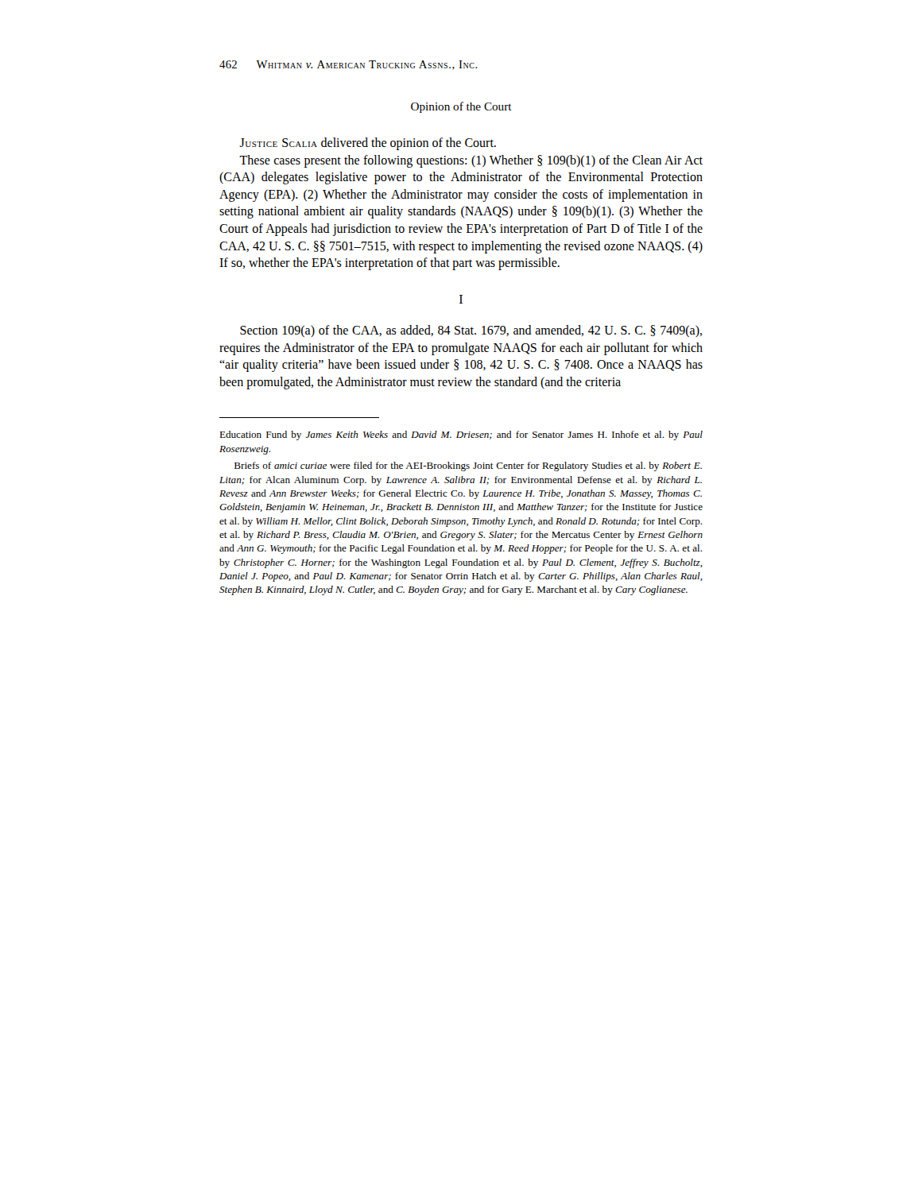462 Whitman v. American Trucking Assns., Inc.
Opinion of the Court
Justice Scalia delivered the opinion of the Court.
These cases present the following questions: (1) Whether § 109(b)(1) of the Clean Air Act (CAA) delegates legislative power to the Administrator of the Environmental Protection Agency (EPA). (2) Whether the Administrator may consider the costs of implementation in setting national ambient air quality standards (NAAQS) under § 109(b)(1). (3) Whether the Court of Appeals had jurisdiction to review the EPA's interpretation of Part D of Title I of the CAA, 42 U. S. C. §§ 7501–7515, with respect to implementing the revised ozone NAAQS. (4) If so, whether the EPA's interpretation of that part was permissible.
I
Section 109(a) of the CAA, as added, 84 Stat. 1679, and amended, 42 U. S. C. § 7409(a), requires the Administrator of the EPA to promulgate NAAQS for each air pollutant for which “air quality criteria” have been issued under § 108, 42 U. S. C. § 7408. Once a NAAQS has been promulgated, the Administrator must review the standard (and the criteria
Education Fund by James Keith Weeks and David M. Driesen; and for Senator James H. Inhofe et al. by Paul Rosenzweig.
Briefs of amici curiae were filed for the AEI-Brookings Joint Center for Regulatory Studies et al. by Robert E. Litan; for Alcan Aluminum Corp. by Lawrence A. Salibra II; for Environmental Defense et al. by Richard L. Revesz and Ann Brewster Weeks; for General Electric Co. by Laurence H. Tribe, Jonathan S. Massey, Thomas C. Goldstein, Benjamin W. Heineman, Jr., Brackett B. Denniston III, and Matthew Tanzer; for the Institute for Justice et al. by William H. Mellor, Clint Bolick, Deborah Simpson, Timothy Lynch, and Ronald D. Rotunda; for Intel Corp. et al. by Richard P. Bress, Claudia M. O'Brien, and Gregory S. Slater; for the Mercatus Center by Ernest Gelhorn and Ann G. Weymouth; for the Pacific Legal Foundation et al. by M. Reed Hopper; for People for the U. S. A. et al. by Christopher C. Horner; for the Washington Legal Foundation et al. by Paul D. Clement, Jeffrey S. Bucholtz, Daniel J. Popeo, and Paul D. Kamenar; for Senator Orrin Hatch et al. by Carter G. Phillips, Alan Charles Raul, Stephen B. Kinnaird, Lloyd N. Cutler, and C. Boyden Gray; and for Gary E. Marchant et al. by Cary Coglianese.